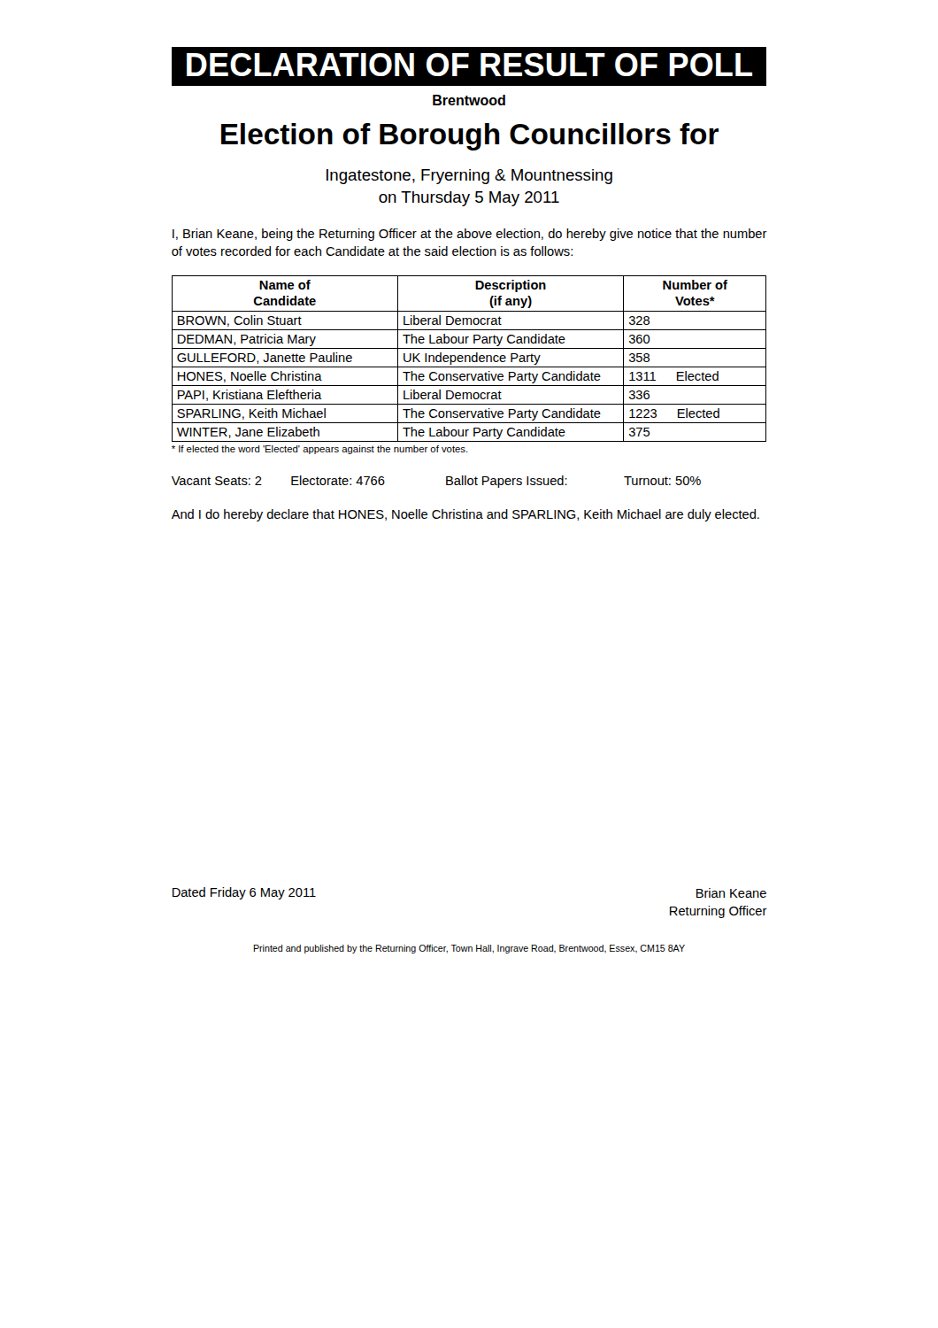DECLARATION OF RESULT OF POLL
Brentwood
Election of Borough Councillors for
Ingatestone, Fryerning & Mountnessing
on Thursday 5 May 2011
I, Brian Keane, being the Returning Officer at the above election, do hereby give notice that the number of votes recorded for each Candidate at the said election is as follows:
| Name of Candidate | Description (if any) | Number of Votes* |
| --- | --- | --- |
| BROWN, Colin Stuart | Liberal Democrat | 328 |
| DEDMAN, Patricia Mary | The Labour Party Candidate | 360 |
| GULLEFORD, Janette Pauline | UK Independence Party | 358 |
| HONES, Noelle Christina | The Conservative Party Candidate | 1311 Elected |
| PAPI, Kristiana Eleftheria | Liberal Democrat | 336 |
| SPARLING, Keith Michael | The Conservative Party Candidate | 1223 Elected |
| WINTER, Jane Elizabeth | The Labour Party Candidate | 375 |
* If elected the word 'Elected' appears against the number of votes.
Vacant Seats: 2
Electorate: 4766
Ballot Papers Issued:
Turnout: 50%
And I do hereby declare that HONES, Noelle Christina and SPARLING, Keith Michael are duly elected.
Dated Friday 6 May 2011
Brian Keane
Returning Officer
Printed and published by the Returning Officer, Town Hall, Ingrave Road, Brentwood, Essex, CM15 8AY